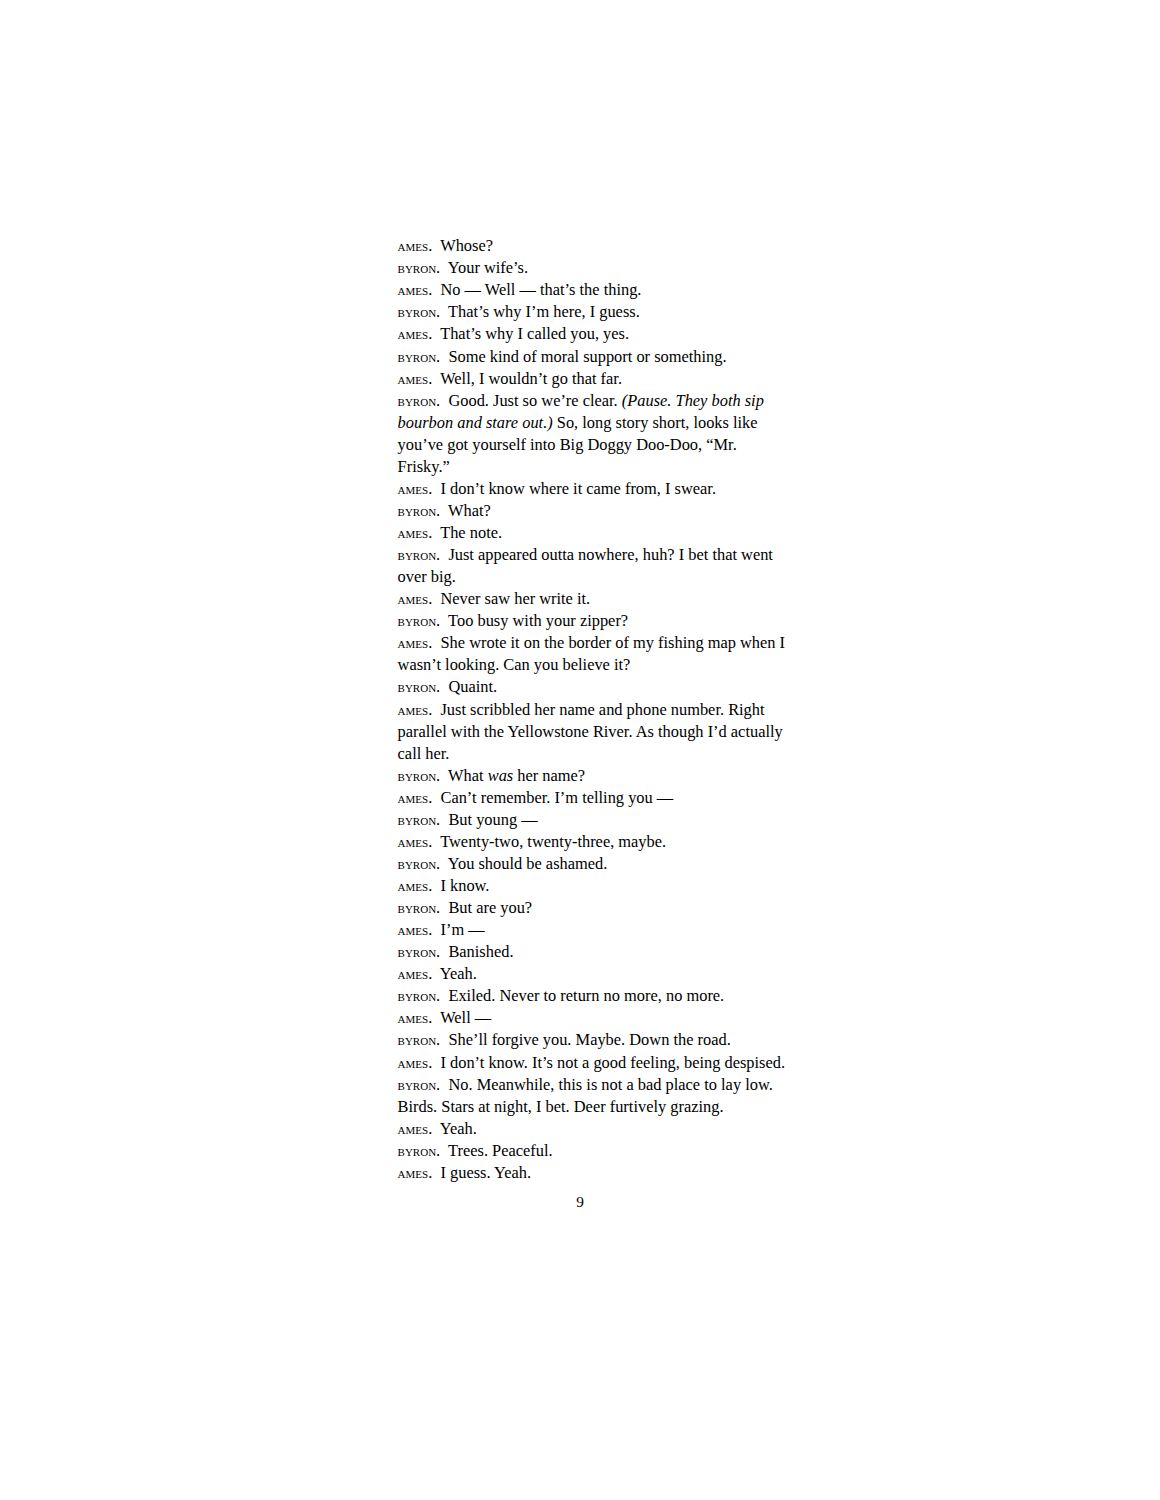Ames. Whose?
Byron. Your wife’s.
Ames. No — Well — that’s the thing.
Byron. That’s why I’m here, I guess.
Ames. That’s why I called you, yes.
Byron. Some kind of moral support or something.
Ames. Well, I wouldn’t go that far.
Byron. Good. Just so we’re clear. (Pause. They both sip bourbon and stare out.) So, long story short, looks like you’ve got yourself into Big Doggy Doo-Doo, “Mr. Frisky.”
Ames. I don’t know where it came from, I swear.
Byron. What?
Ames. The note.
Byron. Just appeared outta nowhere, huh? I bet that went over big.
Ames. Never saw her write it.
Byron. Too busy with your zipper?
Ames. She wrote it on the border of my fishing map when I wasn’t looking. Can you believe it?
Byron. Quaint.
Ames. Just scribbled her name and phone number. Right parallel with the Yellowstone River. As though I’d actually call her.
Byron. What was her name?
Ames. Can’t remember. I’m telling you —
Byron. But young —
Ames. Twenty-two, twenty-three, maybe.
Byron. You should be ashamed.
Ames. I know.
Byron. But are you?
Ames. I’m —
Byron. Banished.
Ames. Yeah.
Byron. Exiled. Never to return no more, no more.
Ames. Well —
Byron. She’ll forgive you. Maybe. Down the road.
Ames. I don’t know. It’s not a good feeling, being despised.
Byron. No. Meanwhile, this is not a bad place to lay low. Birds. Stars at night, I bet. Deer furtively grazing.
Ames. Yeah.
Byron. Trees. Peaceful.
Ames. I guess. Yeah.
9